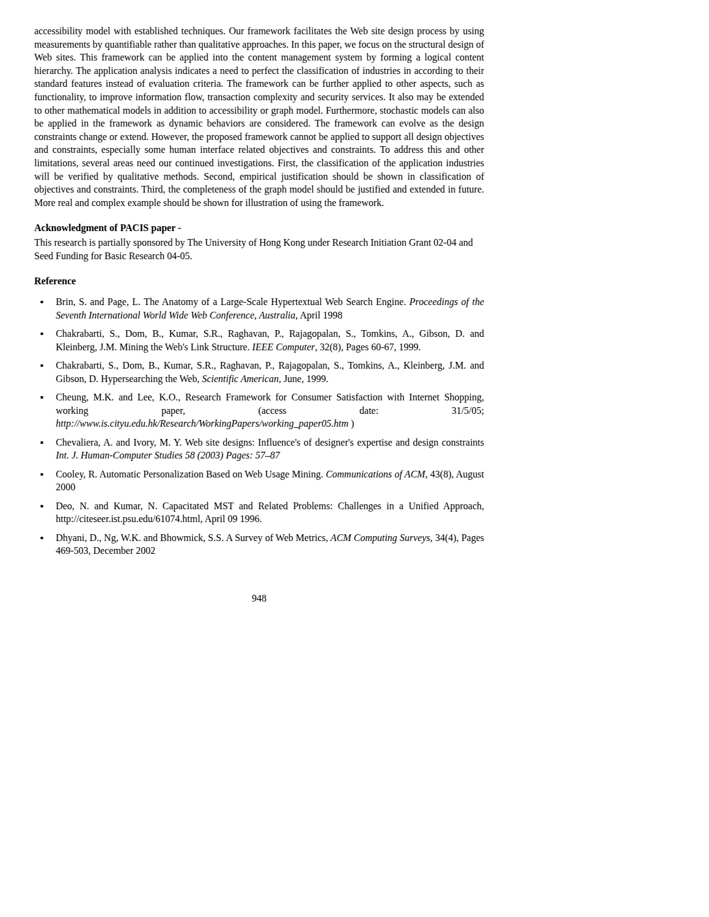accessibility model with established techniques. Our framework facilitates the Web site design process by using measurements by quantifiable rather than qualitative approaches. In this paper, we focus on the structural design of Web sites. This framework can be applied into the content management system by forming a logical content hierarchy. The application analysis indicates a need to perfect the classification of industries in according to their standard features instead of evaluation criteria. The framework can be further applied to other aspects, such as functionality, to improve information flow, transaction complexity and security services. It also may be extended to other mathematical models in addition to accessibility or graph model. Furthermore, stochastic models can also be applied in the framework as dynamic behaviors are considered. The framework can evolve as the design constraints change or extend. However, the proposed framework cannot be applied to support all design objectives and constraints, especially some human interface related objectives and constraints. To address this and other limitations, several areas need our continued investigations. First, the classification of the application industries will be verified by qualitative methods. Second, empirical justification should be shown in classification of objectives and constraints. Third, the completeness of the graph model should be justified and extended in future. More real and complex example should be shown for illustration of using the framework.
Acknowledgment of PACIS paper -
This research is partially sponsored by The University of Hong Kong under Research Initiation Grant 02-04 and Seed Funding for Basic Research 04-05.
Reference
Brin, S. and Page, L. The Anatomy of a Large-Scale Hypertextual Web Search Engine. Proceedings of the Seventh International World Wide Web Conference, Australia, April 1998
Chakrabarti, S., Dom, B., Kumar, S.R., Raghavan, P., Rajagopalan, S., Tomkins, A., Gibson, D. and Kleinberg, J.M. Mining the Web's Link Structure. IEEE Computer, 32(8), Pages 60-67, 1999.
Chakrabarti, S., Dom, B., Kumar, S.R., Raghavan, P., Rajagopalan, S., Tomkins, A., Kleinberg, J.M. and Gibson, D. Hypersearching the Web, Scientific American, June, 1999.
Cheung, M.K. and Lee, K.O., Research Framework for Consumer Satisfaction with Internet Shopping, working paper, (access date: 31/5/05; http://www.is.cityu.edu.hk/Research/WorkingPapers/working_paper05.htm )
Chevaliera, A. and Ivory, M. Y. Web site designs: Influence's of designer's expertise and design constraints Int. J. Human-Computer Studies 58 (2003) Pages: 57–87
Cooley, R. Automatic Personalization Based on Web Usage Mining. Communications of ACM, 43(8), August 2000
Deo, N. and Kumar, N. Capacitated MST and Related Problems: Challenges in a Unified Approach, http://citeseer.ist.psu.edu/61074.html, April 09 1996.
Dhyani, D., Ng, W.K. and Bhowmick, S.S. A Survey of Web Metrics, ACM Computing Surveys, 34(4), Pages 469-503, December 2002
948